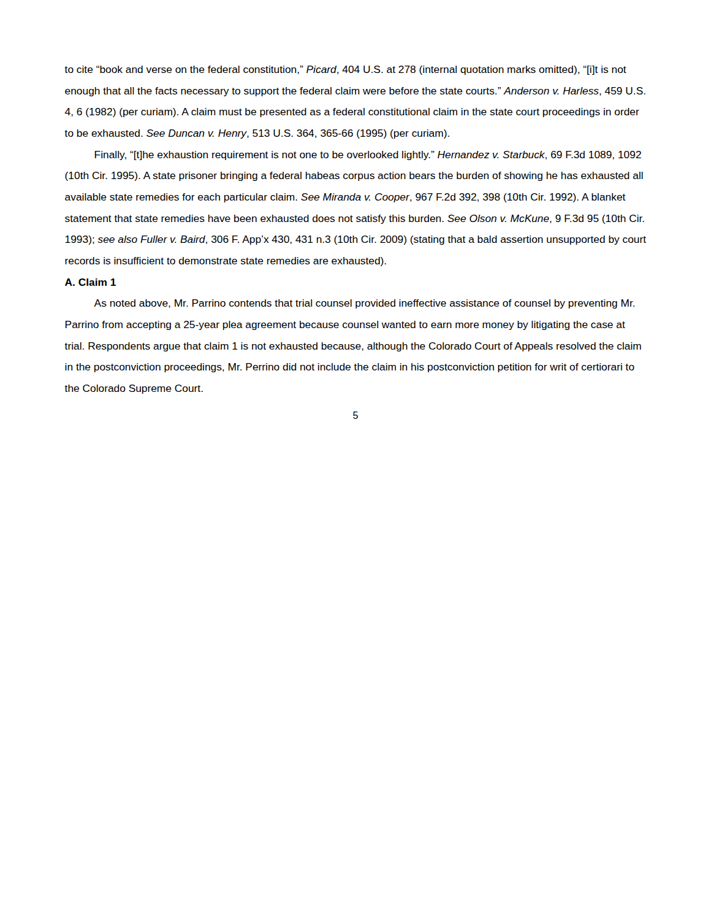to cite “book and verse on the federal constitution,” Picard, 404 U.S. at 278 (internal quotation marks omitted), “[i]t is not enough that all the facts necessary to support the federal claim were before the state courts.” Anderson v. Harless, 459 U.S. 4, 6 (1982) (per curiam). A claim must be presented as a federal constitutional claim in the state court proceedings in order to be exhausted. See Duncan v. Henry, 513 U.S. 364, 365-66 (1995) (per curiam).
Finally, “[t]he exhaustion requirement is not one to be overlooked lightly.” Hernandez v. Starbuck, 69 F.3d 1089, 1092 (10th Cir. 1995). A state prisoner bringing a federal habeas corpus action bears the burden of showing he has exhausted all available state remedies for each particular claim. See Miranda v. Cooper, 967 F.2d 392, 398 (10th Cir. 1992). A blanket statement that state remedies have been exhausted does not satisfy this burden. See Olson v. McKune, 9 F.3d 95 (10th Cir. 1993); see also Fuller v. Baird, 306 F. App’x 430, 431 n.3 (10th Cir. 2009) (stating that a bald assertion unsupported by court records is insufficient to demonstrate state remedies are exhausted).
A. Claim 1
As noted above, Mr. Parrino contends that trial counsel provided ineffective assistance of counsel by preventing Mr. Parrino from accepting a 25-year plea agreement because counsel wanted to earn more money by litigating the case at trial. Respondents argue that claim 1 is not exhausted because, although the Colorado Court of Appeals resolved the claim in the postconviction proceedings, Mr. Perrino did not include the claim in his postconviction petition for writ of certiorari to the Colorado Supreme Court.
5